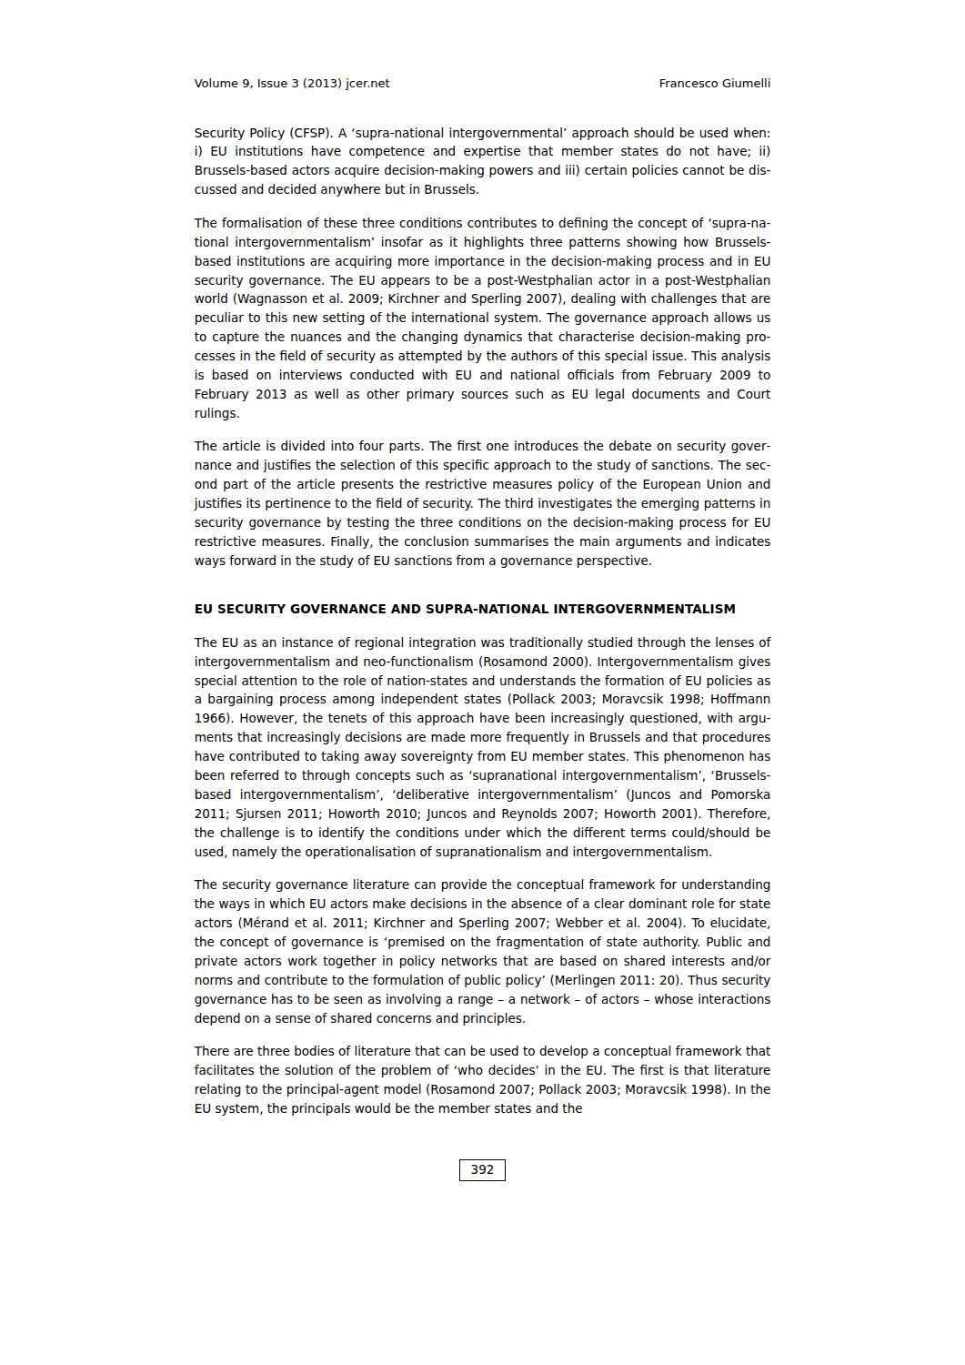Volume 9, Issue 3 (2013) jcer.net
Francesco Giumelli
Security Policy (CFSP). A ‘supra-national intergovernmental’ approach should be used when: i) EU institutions have competence and expertise that member states do not have; ii) Brussels-based actors acquire decision-making powers and iii) certain policies cannot be discussed and decided anywhere but in Brussels.
The formalisation of these three conditions contributes to defining the concept of ‘supra-national intergovernmentalism’ insofar as it highlights three patterns showing how Brussels-based institutions are acquiring more importance in the decision-making process and in EU security governance. The EU appears to be a post-Westphalian actor in a post-Westphalian world (Wagnasson et al. 2009; Kirchner and Sperling 2007), dealing with challenges that are peculiar to this new setting of the international system. The governance approach allows us to capture the nuances and the changing dynamics that characterise decision-making processes in the field of security as attempted by the authors of this special issue. This analysis is based on interviews conducted with EU and national officials from February 2009 to February 2013 as well as other primary sources such as EU legal documents and Court rulings.
The article is divided into four parts. The first one introduces the debate on security governance and justifies the selection of this specific approach to the study of sanctions. The second part of the article presents the restrictive measures policy of the European Union and justifies its pertinence to the field of security. The third investigates the emerging patterns in security governance by testing the three conditions on the decision-making process for EU restrictive measures. Finally, the conclusion summarises the main arguments and indicates ways forward in the study of EU sanctions from a governance perspective.
EU security governance and supra-national intergovernmentalism
The EU as an instance of regional integration was traditionally studied through the lenses of intergovernmentalism and neo-functionalism (Rosamond 2000). Intergovernmentalism gives special attention to the role of nation-states and understands the formation of EU policies as a bargaining process among independent states (Pollack 2003; Moravcsik 1998; Hoffmann 1966). However, the tenets of this approach have been increasingly questioned, with arguments that increasingly decisions are made more frequently in Brussels and that procedures have contributed to taking away sovereignty from EU member states. This phenomenon has been referred to through concepts such as ‘supranational intergovernmentalism’, ‘Brussels-based intergovernmentalism’, ‘deliberative intergovernmentalism’ (Juncos and Pomorska 2011; Sjursen 2011; Howorth 2010; Juncos and Reynolds 2007; Howorth 2001). Therefore, the challenge is to identify the conditions under which the different terms could/should be used, namely the operationalisation of supranationalism and intergovernmentalism.
The security governance literature can provide the conceptual framework for understanding the ways in which EU actors make decisions in the absence of a clear dominant role for state actors (Mérand et al. 2011; Kirchner and Sperling 2007; Webber et al. 2004). To elucidate, the concept of governance is ‘premised on the fragmentation of state authority. Public and private actors work together in policy networks that are based on shared interests and/or norms and contribute to the formulation of public policy’ (Merlingen 2011: 20). Thus security governance has to be seen as involving a range – a network – of actors – whose interactions depend on a sense of shared concerns and principles.
There are three bodies of literature that can be used to develop a conceptual framework that facilitates the solution of the problem of ‘who decides’ in the EU. The first is that literature relating to the principal-agent model (Rosamond 2007; Pollack 2003; Moravcsik 1998). In the EU system, the principals would be the member states and the
392